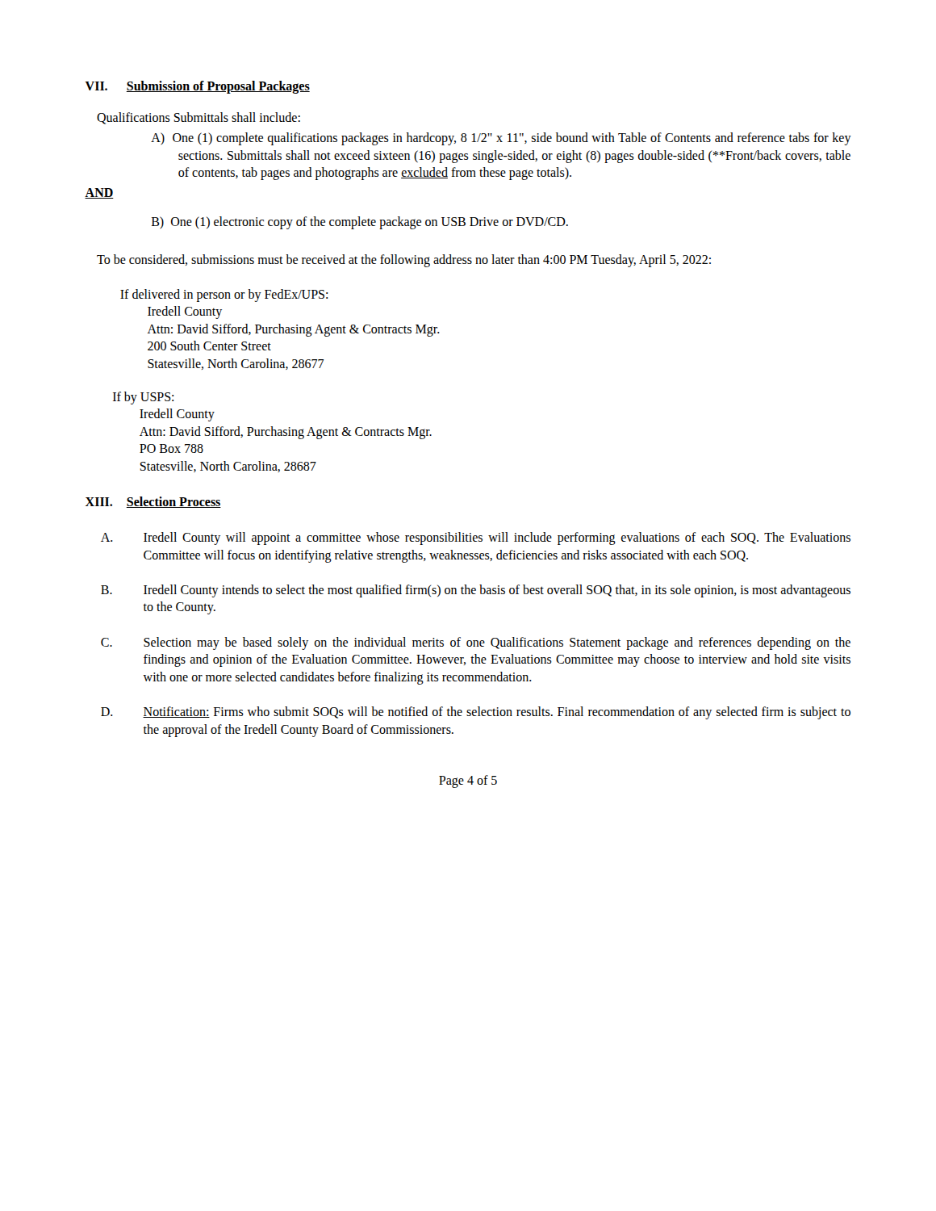VII. Submission of Proposal Packages
Qualifications Submittals shall include:
A) One (1) complete qualifications packages in hardcopy, 8 1/2" x 11", side bound with Table of Contents and reference tabs for key sections. Submittals shall not exceed sixteen (16) pages single-sided, or eight (8) pages double-sided (**Front/back covers, table of contents, tab pages and photographs are excluded from these page totals).
AND
B) One (1) electronic copy of the complete package on USB Drive or DVD/CD.
To be considered, submissions must be received at the following address no later than 4:00 PM Tuesday, April 5, 2022:
If delivered in person or by FedEx/UPS:
Iredell County
Attn: David Sifford, Purchasing Agent & Contracts Mgr.
200 South Center Street
Statesville, North Carolina, 28677
If by USPS:
Iredell County
Attn: David Sifford, Purchasing Agent & Contracts Mgr.
PO Box 788
Statesville, North Carolina, 28687
XIII. Selection Process
A. Iredell County will appoint a committee whose responsibilities will include performing evaluations of each SOQ. The Evaluations Committee will focus on identifying relative strengths, weaknesses, deficiencies and risks associated with each SOQ.
B. Iredell County intends to select the most qualified firm(s) on the basis of best overall SOQ that, in its sole opinion, is most advantageous to the County.
C. Selection may be based solely on the individual merits of one Qualifications Statement package and references depending on the findings and opinion of the Evaluation Committee. However, the Evaluations Committee may choose to interview and hold site visits with one or more selected candidates before finalizing its recommendation.
D. Notification: Firms who submit SOQs will be notified of the selection results. Final recommendation of any selected firm is subject to the approval of the Iredell County Board of Commissioners.
Page 4 of 5